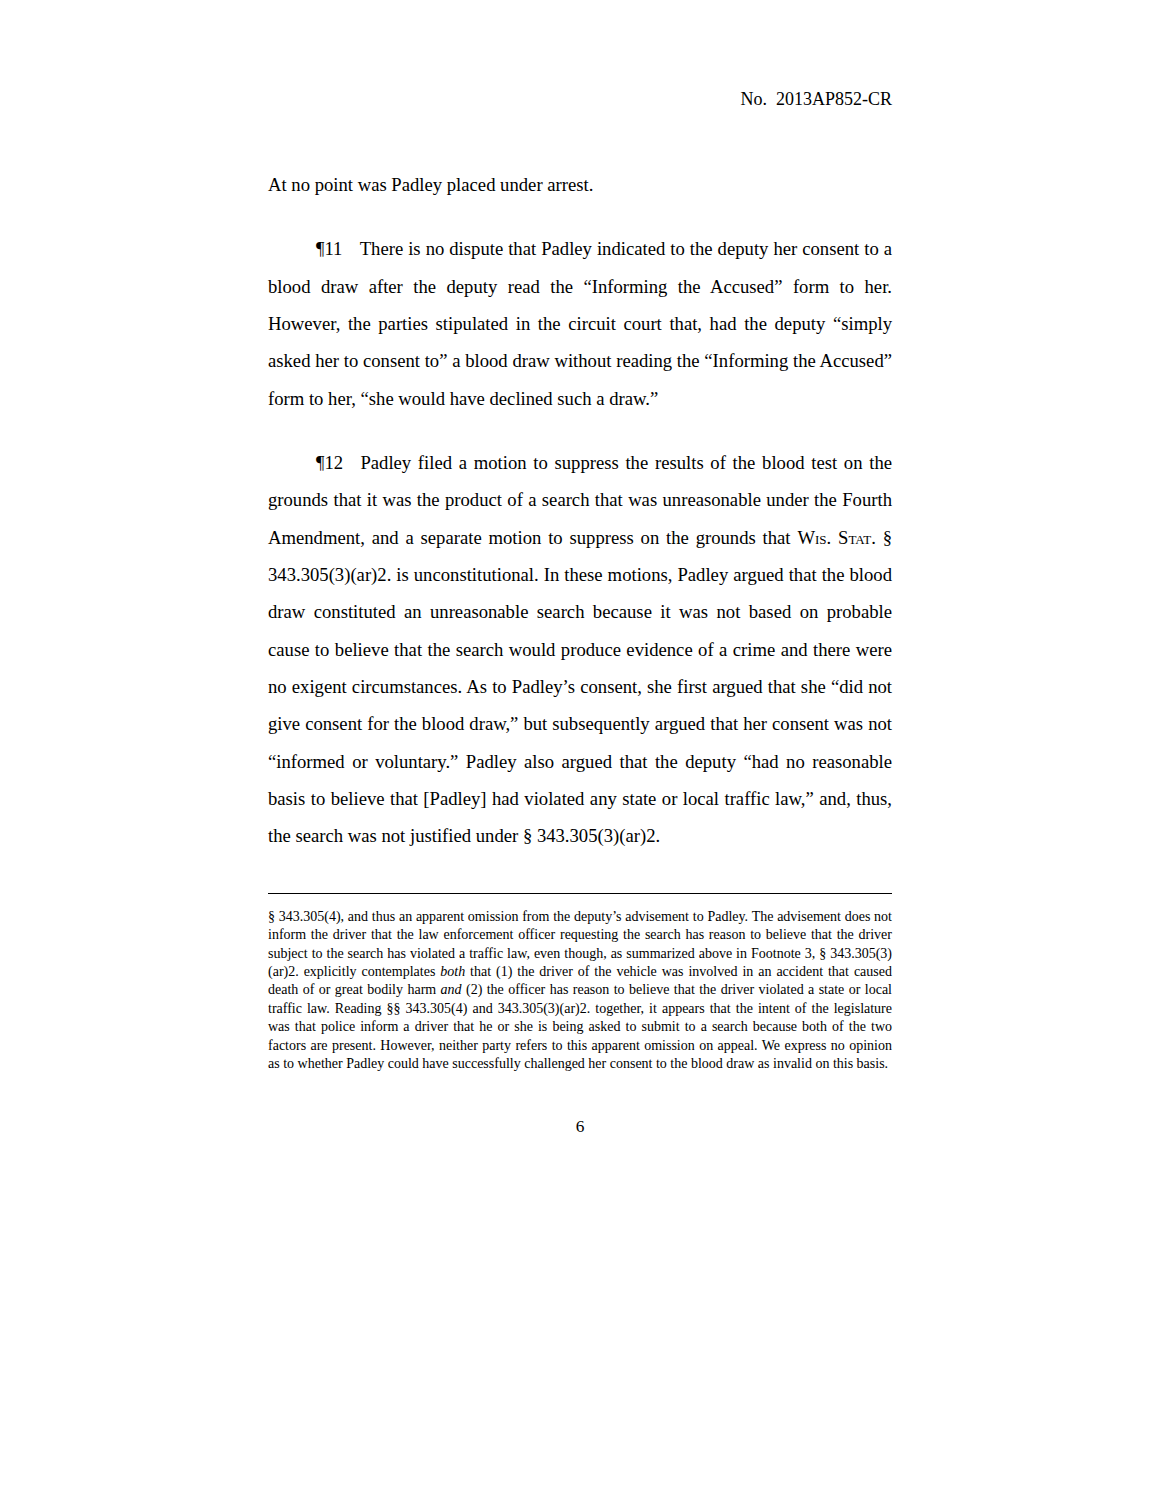No. 2013AP852-CR
At no point was Padley placed under arrest.
¶11 There is no dispute that Padley indicated to the deputy her consent to a blood draw after the deputy read the “Informing the Accused” form to her. However, the parties stipulated in the circuit court that, had the deputy “simply asked her to consent to” a blood draw without reading the “Informing the Accused” form to her, “she would have declined such a draw.”
¶12 Padley filed a motion to suppress the results of the blood test on the grounds that it was the product of a search that was unreasonable under the Fourth Amendment, and a separate motion to suppress on the grounds that Wis. Stat. § 343.305(3)(ar)2. is unconstitutional. In these motions, Padley argued that the blood draw constituted an unreasonable search because it was not based on probable cause to believe that the search would produce evidence of a crime and there were no exigent circumstances. As to Padley’s consent, she first argued that she “did not give consent for the blood draw,” but subsequently argued that her consent was not “informed or voluntary.” Padley also argued that the deputy “had no reasonable basis to believe that [Padley] had violated any state or local traffic law,” and, thus, the search was not justified under § 343.305(3)(ar)2.
§ 343.305(4), and thus an apparent omission from the deputy’s advisement to Padley. The advisement does not inform the driver that the law enforcement officer requesting the search has reason to believe that the driver subject to the search has violated a traffic law, even though, as summarized above in Footnote 3, § 343.305(3)(ar)2. explicitly contemplates both that (1) the driver of the vehicle was involved in an accident that caused death of or great bodily harm and (2) the officer has reason to believe that the driver violated a state or local traffic law. Reading §§ 343.305(4) and 343.305(3)(ar)2. together, it appears that the intent of the legislature was that police inform a driver that he or she is being asked to submit to a search because both of the two factors are present. However, neither party refers to this apparent omission on appeal. We express no opinion as to whether Padley could have successfully challenged her consent to the blood draw as invalid on this basis.
6